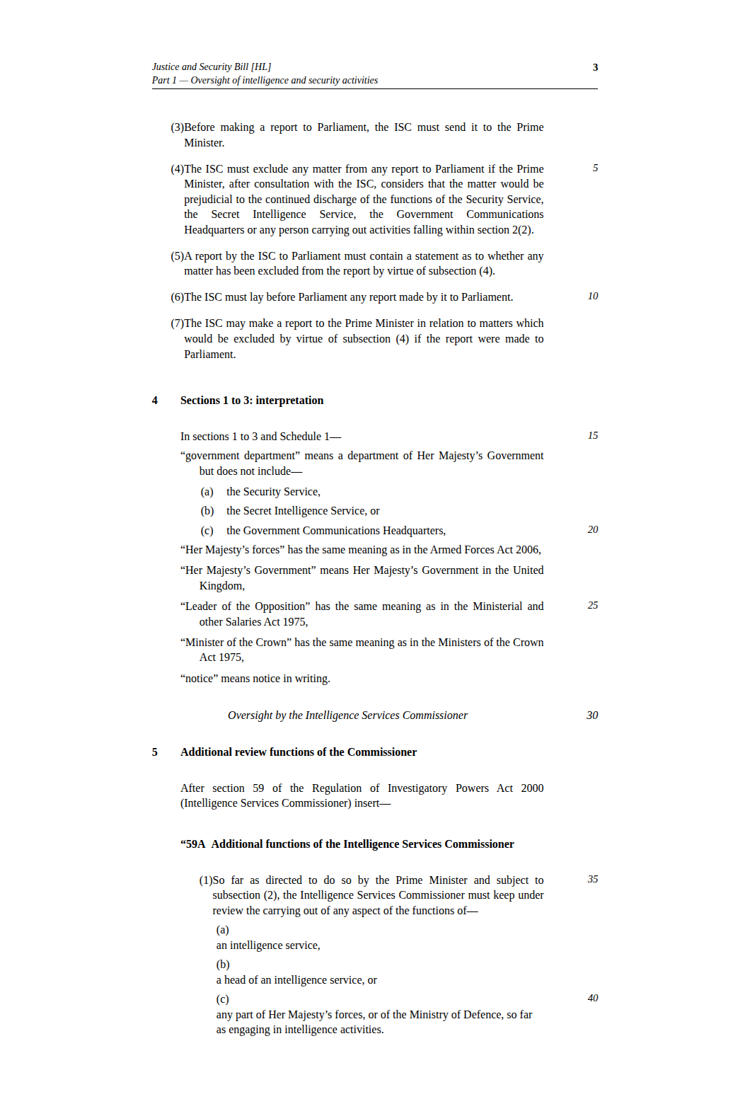Justice and Security Bill [HL]
Part 1 — Oversight of intelligence and security activities
3
(3)
Before making a report to Parliament, the ISC must send it to the Prime Minister.
(4)
The ISC must exclude any matter from any report to Parliament if the Prime Minister, after consultation with the ISC, considers that the matter would be prejudicial to the continued discharge of the functions of the Security Service, the Secret Intelligence Service, the Government Communications Headquarters or any person carrying out activities falling within section 2(2).
5
(5)
A report by the ISC to Parliament must contain a statement as to whether any matter has been excluded from the report by virtue of subsection (4).
(6)
The ISC must lay before Parliament any report made by it to Parliament.
10
(7)
The ISC may make a report to the Prime Minister in relation to matters which would be excluded by virtue of subsection (4) if the report were made to Parliament.
4
Sections 1 to 3: interpretation
In sections 1 to 3 and Schedule 1—
15
“government department” means a department of Her Majesty’s Government but does not include—
(a)
the Security Service,
(b)
the Secret Intelligence Service, or
(c)
the Government Communications Headquarters,
20
“Her Majesty’s forces” has the same meaning as in the Armed Forces Act 2006,
“Her Majesty’s Government” means Her Majesty’s Government in the United Kingdom,
“Leader of the Opposition” has the same meaning as in the Ministerial and other Salaries Act 1975,
25
“Minister of the Crown” has the same meaning as in the Ministers of the Crown Act 1975,
“notice” means notice in writing.
Oversight by the Intelligence Services Commissioner
30
5
Additional review functions of the Commissioner
After section 59 of the Regulation of Investigatory Powers Act 2000 (Intelligence Services Commissioner) insert—
“59A Additional functions of the Intelligence Services Commissioner
(1)
So far as directed to do so by the Prime Minister and subject to subsection (2), the Intelligence Services Commissioner must keep under review the carrying out of any aspect of the functions of—
35
(a)
an intelligence service,
(b)
a head of an intelligence service, or
(c)
any part of Her Majesty’s forces, or of the Ministry of Defence, so far as engaging in intelligence activities.
40